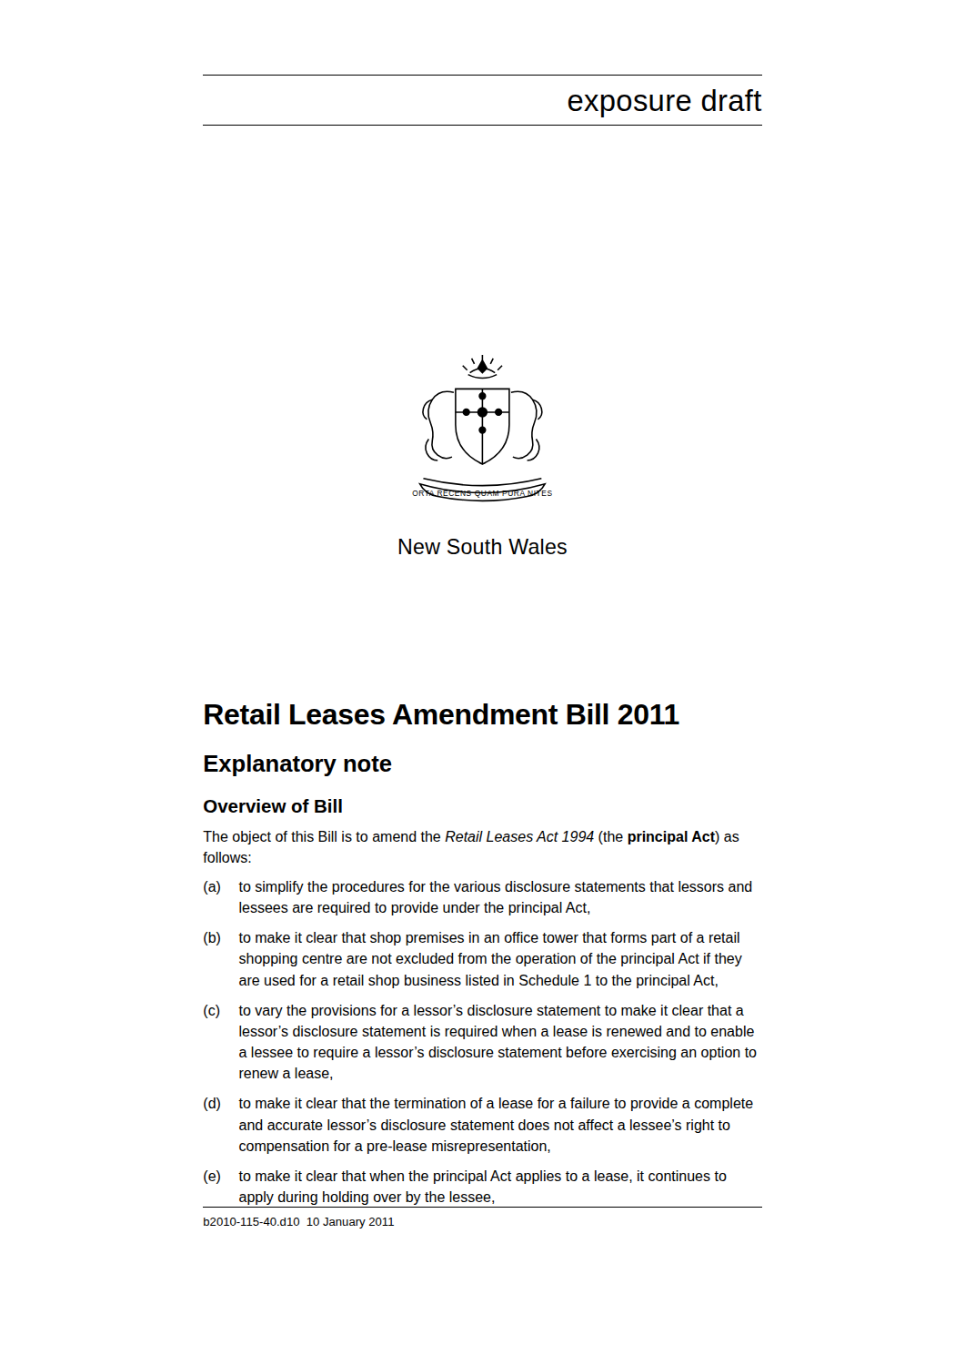exposure draft
ORTA RECENS QUAM PURA NITES
New South Wales
Retail Leases Amendment Bill 2011
Explanatory note
Overview of Bill
The object of this Bill is to amend the Retail Leases Act 1994 (the principal Act) as follows:
(a) to simplify the procedures for the various disclosure statements that lessors and lessees are required to provide under the principal Act,
(b) to make it clear that shop premises in an office tower that forms part of a retail shopping centre are not excluded from the operation of the principal Act if they are used for a retail shop business listed in Schedule 1 to the principal Act,
(c) to vary the provisions for a lessor’s disclosure statement to make it clear that a lessor’s disclosure statement is required when a lease is renewed and to enable a lessee to require a lessor’s disclosure statement before exercising an option to renew a lease,
(d) to make it clear that the termination of a lease for a failure to provide a complete and accurate lessor’s disclosure statement does not affect a lessee’s right to compensation for a pre-lease misrepresentation,
(e) to make it clear that when the principal Act applies to a lease, it continues to apply during holding over by the lessee,
b2010-115-40.d10 10 January 2011